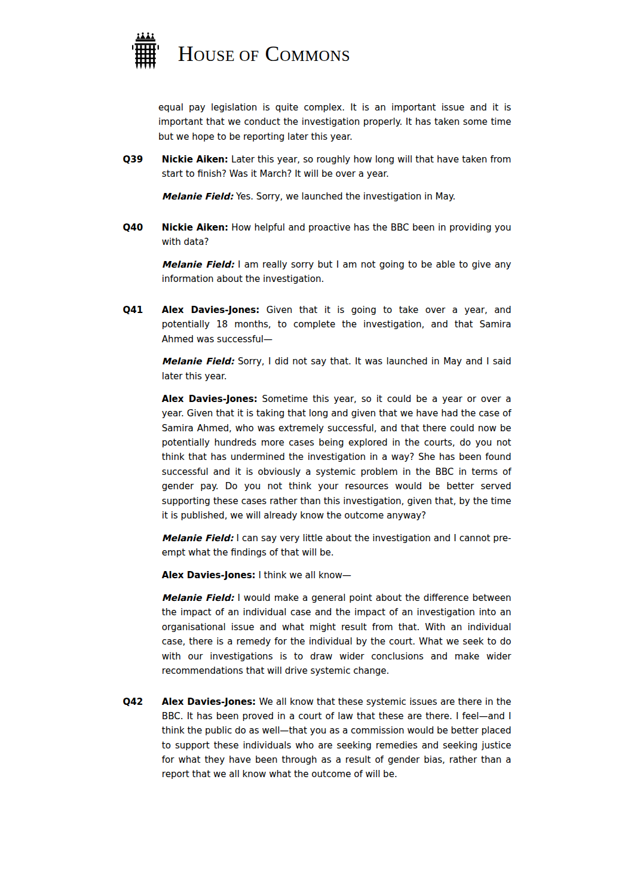HOUSE OF COMMONS
equal pay legislation is quite complex. It is an important issue and it is important that we conduct the investigation properly. It has taken some time but we hope to be reporting later this year.
Q39
Nickie Aiken: Later this year, so roughly how long will that have taken from start to finish? Was it March? It will be over a year.
Melanie Field: Yes. Sorry, we launched the investigation in May.
Q40
Nickie Aiken: How helpful and proactive has the BBC been in providing you with data?
Melanie Field: I am really sorry but I am not going to be able to give any information about the investigation.
Q41
Alex Davies-Jones: Given that it is going to take over a year, and potentially 18 months, to complete the investigation, and that Samira Ahmed was successful—
Melanie Field: Sorry, I did not say that. It was launched in May and I said later this year.
Alex Davies-Jones: Sometime this year, so it could be a year or over a year. Given that it is taking that long and given that we have had the case of Samira Ahmed, who was extremely successful, and that there could now be potentially hundreds more cases being explored in the courts, do you not think that has undermined the investigation in a way? She has been found successful and it is obviously a systemic problem in the BBC in terms of gender pay. Do you not think your resources would be better served supporting these cases rather than this investigation, given that, by the time it is published, we will already know the outcome anyway?
Melanie Field: I can say very little about the investigation and I cannot pre-empt what the findings of that will be.
Alex Davies-Jones: I think we all know—
Melanie Field: I would make a general point about the difference between the impact of an individual case and the impact of an investigation into an organisational issue and what might result from that. With an individual case, there is a remedy for the individual by the court. What we seek to do with our investigations is to draw wider conclusions and make wider recommendations that will drive systemic change.
Q42
Alex Davies-Jones: We all know that these systemic issues are there in the BBC. It has been proved in a court of law that these are there. I feel—and I think the public do as well—that you as a commission would be better placed to support these individuals who are seeking remedies and seeking justice for what they have been through as a result of gender bias, rather than a report that we all know what the outcome of will be.